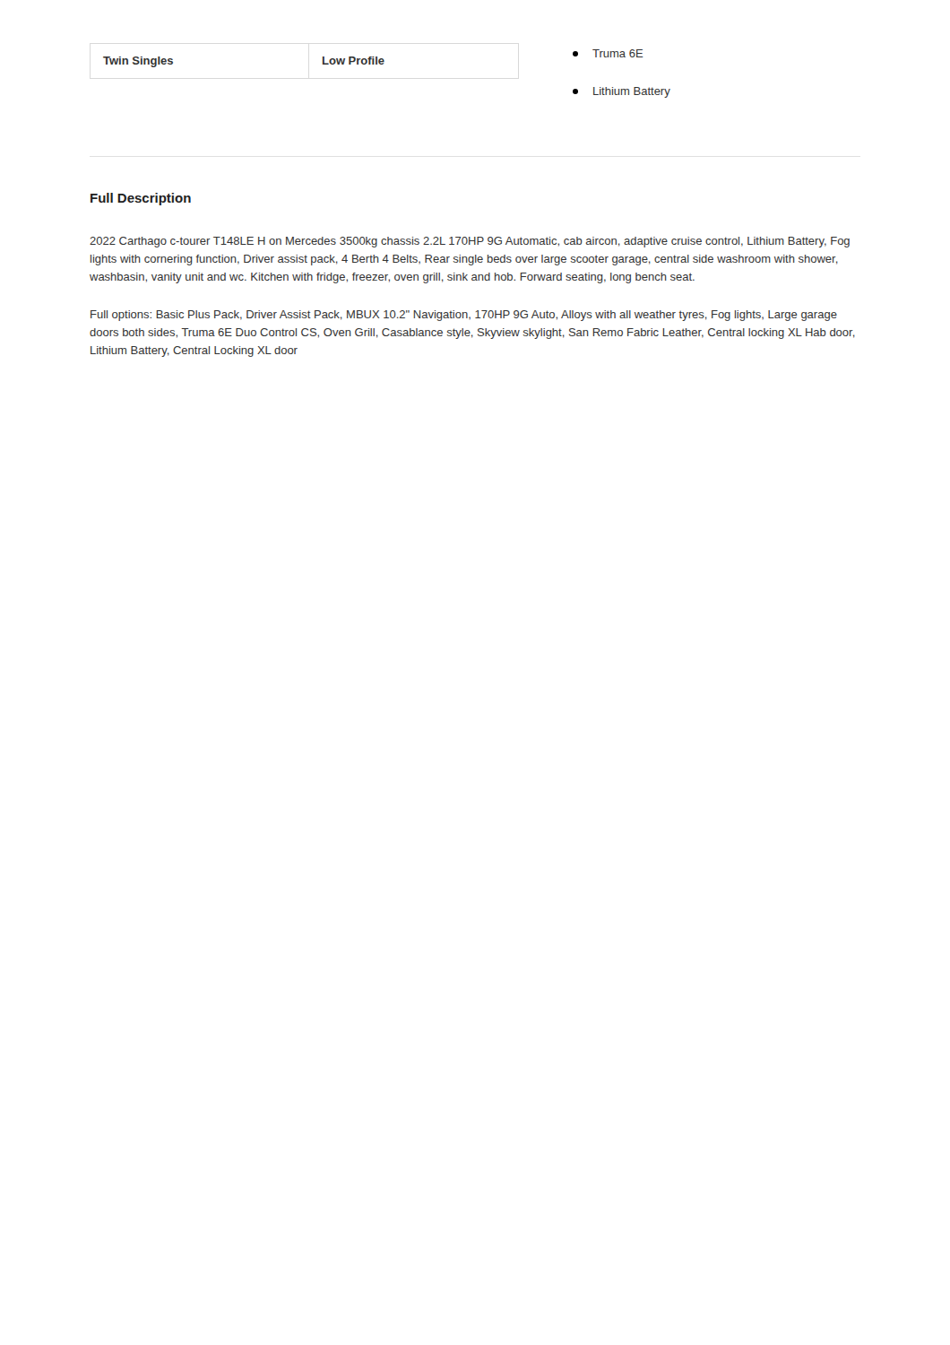| Twin Singles | Low Profile |
Truma 6E
Lithium Battery
Full Description
2022 Carthago c-tourer T148LE H on Mercedes 3500kg chassis 2.2L 170HP 9G Automatic, cab aircon, adaptive cruise control, Lithium Battery, Fog lights with cornering function, Driver assist pack, 4 Berth 4 Belts, Rear single beds over large scooter garage, central side washroom with shower, washbasin, vanity unit and wc. Kitchen with fridge, freezer, oven grill, sink and hob. Forward seating, long bench seat.
Full options: Basic Plus Pack, Driver Assist Pack, MBUX 10.2" Navigation, 170HP 9G Auto, Alloys with all weather tyres, Fog lights, Large garage doors both sides, Truma 6E Duo Control CS, Oven Grill, Casablance style, Skyview skylight, San Remo Fabric Leather, Central locking XL Hab door, Lithium Battery, Central Locking XL door